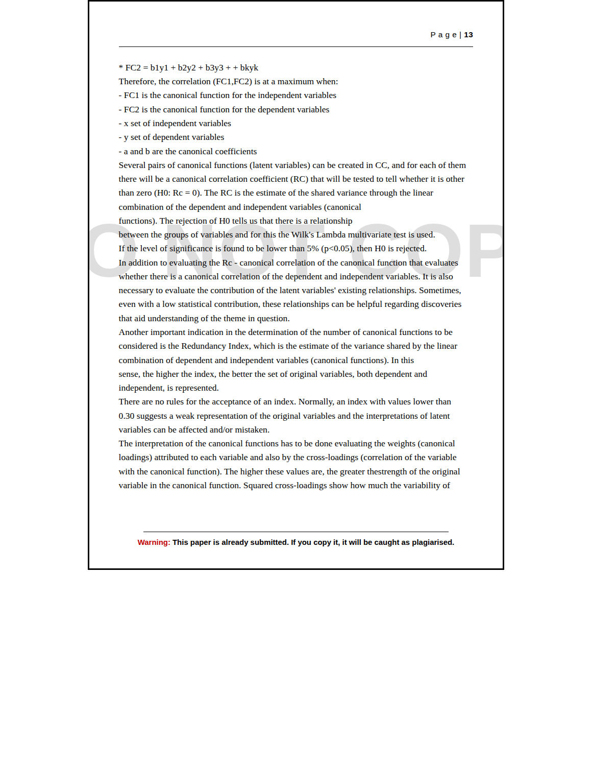DO NOT COPY
P a g e | 13
* FC2 = b1y1 + b2y2 + b3y3 + + bkyk
Therefore, the correlation (FC1,FC2) is at a maximum when:
- FC1 is the canonical function for the independent variables
- FC2 is the canonical function for the dependent variables
- x set of independent variables
- y set of dependent variables
- a and b are the canonical coefficients
Several pairs of canonical functions (latent variables) can be created in CC, and for each of them
there will be a canonical correlation coefficient (RC) that will be tested to tell whether it is other
than zero (H0: Rc = 0). The RC is the estimate of the shared variance through the linear
combination of the dependent and independent variables (canonical
functions). The rejection of H0 tells us that there is a relationship
between the groups of variables and for this the Wilk's Lambda multivariate test is used.
If the level of significance is found to be lower than 5% (p<0.05), then H0 is rejected.
In addition to evaluating the Rc - canonical correlation of the canonical function that evaluates
whether there is a canonical correlation of the dependent and independent variables. It is also
necessary to evaluate the contribution of the latent variables' existing relationships. Sometimes,
even with a low statistical contribution, these relationships can be helpful regarding discoveries
that aid understanding of the theme in question.
Another important indication in the determination of the number of canonical functions to be
considered is the Redundancy Index, which is the estimate of the variance shared by the linear
combination of dependent and independent variables (canonical functions). In this
sense, the higher the index, the better the set of original variables, both dependent and
independent, is represented.
There are no rules for the acceptance of an index. Normally, an index with values lower than
0.30 suggests a weak representation of the original variables and the interpretations of latent
variables can be affected and/or mistaken.
The interpretation of the canonical functions has to be done evaluating the weights (canonical
loadings) attributed to each variable and also by the cross-loadings (correlation of the variable
with the canonical function). The higher these values are, the greater thestrength of the original
variable in the canonical function. Squared cross-loadings show how much the variability of
Warning: This paper is already submitted. If you copy it, it will be caught as plagiarised.